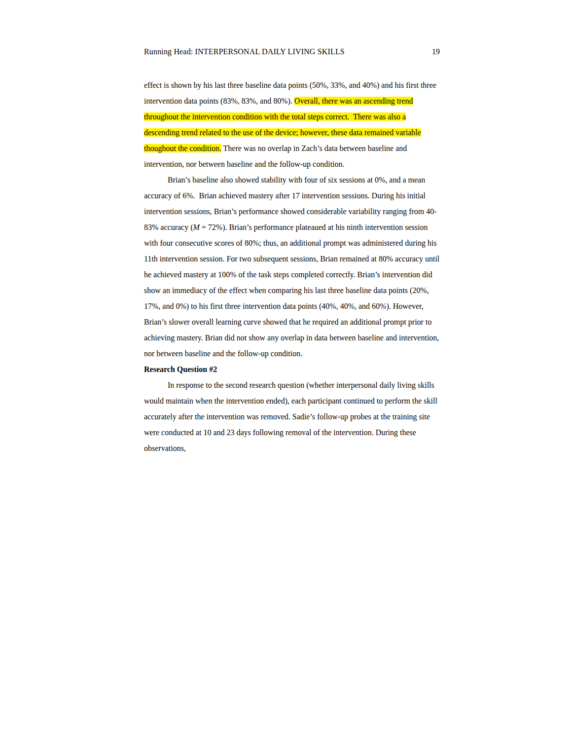Running Head: INTERPERSONAL DAILY LIVING SKILLS 19
effect is shown by his last three baseline data points (50%, 33%, and 40%) and his first three intervention data points (83%, 83%, and 80%). Overall, there was an ascending trend throughout the intervention condition with the total steps correct. There was also a descending trend related to the use of the device; however, these data remained variable thoughout the condition. There was no overlap in Zach’s data between baseline and intervention, nor between baseline and the follow-up condition.
Brian’s baseline also showed stability with four of six sessions at 0%, and a mean accuracy of 6%. Brian achieved mastery after 17 intervention sessions. During his initial intervention sessions, Brian’s performance showed considerable variability ranging from 40-83% accuracy (M = 72%). Brian’s performance plateaued at his ninth intervention session with four consecutive scores of 80%; thus, an additional prompt was administered during his 11th intervention session. For two subsequent sessions, Brian remained at 80% accuracy until he achieved mastery at 100% of the task steps completed correctly. Brian’s intervention did show an immediacy of the effect when comparing his last three baseline data points (20%, 17%, and 0%) to his first three intervention data points (40%, 40%, and 60%). However, Brian’s slower overall learning curve showed that he required an additional prompt prior to achieving mastery. Brian did not show any overlap in data between baseline and intervention, nor between baseline and the follow-up condition.
Research Question #2
In response to the second research question (whether interpersonal daily living skills would maintain when the intervention ended), each participant continued to perform the skill accurately after the intervention was removed. Sadie’s follow-up probes at the training site were conducted at 10 and 23 days following removal of the intervention. During these observations,